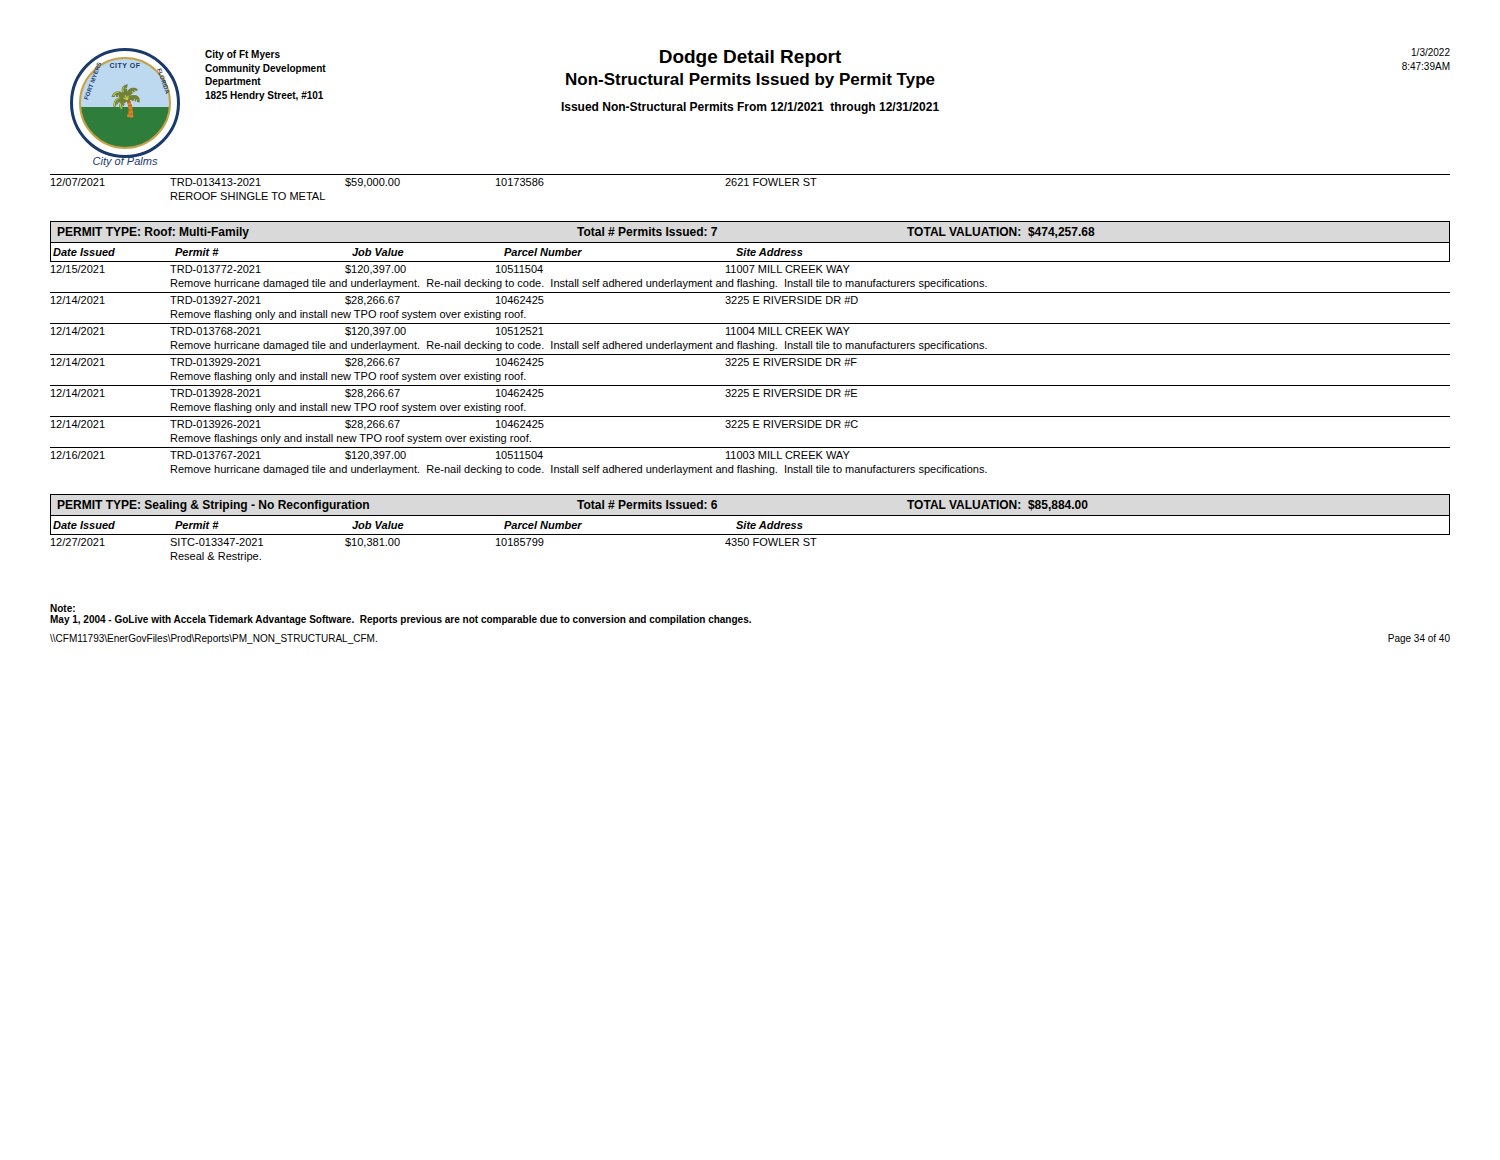CITY OF
FORT MYERS
FLORIDA
🌴
City of Palms
City of Ft Myers
Community Development
Department
1825 Hendry Street, #101
Dodge Detail Report
Non-Structural Permits Issued by Permit Type
Issued Non-Structural Permits From 12/1/2021 through 12/31/2021
1/3/2022
8:47:39AM
| 12/07/2021 | TRD-013413-2021 | $59,000.00 | 10173586 | 2621 FOWLER ST |
| | REROOF SHINGLE TO METAL |
PERMIT TYPE: Roof: Multi-Family Total # Permits Issued: 7 TOTAL VALUATION: $474,257.68
| Date Issued | Permit # | Job Value | Parcel Number | Site Address |
| 12/15/2021 | TRD-013772-2021 | $120,397.00 | 10511504 | 11007 MILL CREEK WAY |
| | Remove hurricane damaged tile and underlayment. Re-nail decking to code. Install self adhered underlayment and flashing. Install tile to manufacturers specifications. |
| 12/14/2021 | TRD-013927-2021 | $28,266.67 | 10462425 | 3225 E RIVERSIDE DR #D |
| | Remove flashing only and install new TPO roof system over existing roof. |
| 12/14/2021 | TRD-013768-2021 | $120,397.00 | 10512521 | 11004 MILL CREEK WAY |
| | Remove hurricane damaged tile and underlayment. Re-nail decking to code. Install self adhered underlayment and flashing. Install tile to manufacturers specifications. |
| 12/14/2021 | TRD-013929-2021 | $28,266.67 | 10462425 | 3225 E RIVERSIDE DR #F |
| | Remove flashing only and install new TPO roof system over existing roof. |
| 12/14/2021 | TRD-013928-2021 | $28,266.67 | 10462425 | 3225 E RIVERSIDE DR #E |
| | Remove flashing only and install new TPO roof system over existing roof. |
| 12/14/2021 | TRD-013926-2021 | $28,266.67 | 10462425 | 3225 E RIVERSIDE DR #C |
| | Remove flashings only and install new TPO roof system over existing roof. |
| 12/16/2021 | TRD-013767-2021 | $120,397.00 | 10511504 | 11003 MILL CREEK WAY |
| | Remove hurricane damaged tile and underlayment. Re-nail decking to code. Install self adhered underlayment and flashing. Install tile to manufacturers specifications. |
PERMIT TYPE: Sealing & Striping - No Reconfiguration Total # Permits Issued: 6 TOTAL VALUATION: $85,884.00
| Date Issued | Permit # | Job Value | Parcel Number | Site Address |
| 12/27/2021 | SITC-013347-2021 | $10,381.00 | 10185799 | 4350 FOWLER ST |
| | Reseal & Restripe. |
Note:
May 1, 2004 - GoLive with Accela Tidemark Advantage Software. Reports previous are not comparable due to conversion and compilation changes.
\\CFM11793\EnerGovFiles\Prod\Reports\PM_NON_STRUCTURAL_CFM.
Page 34 of 40